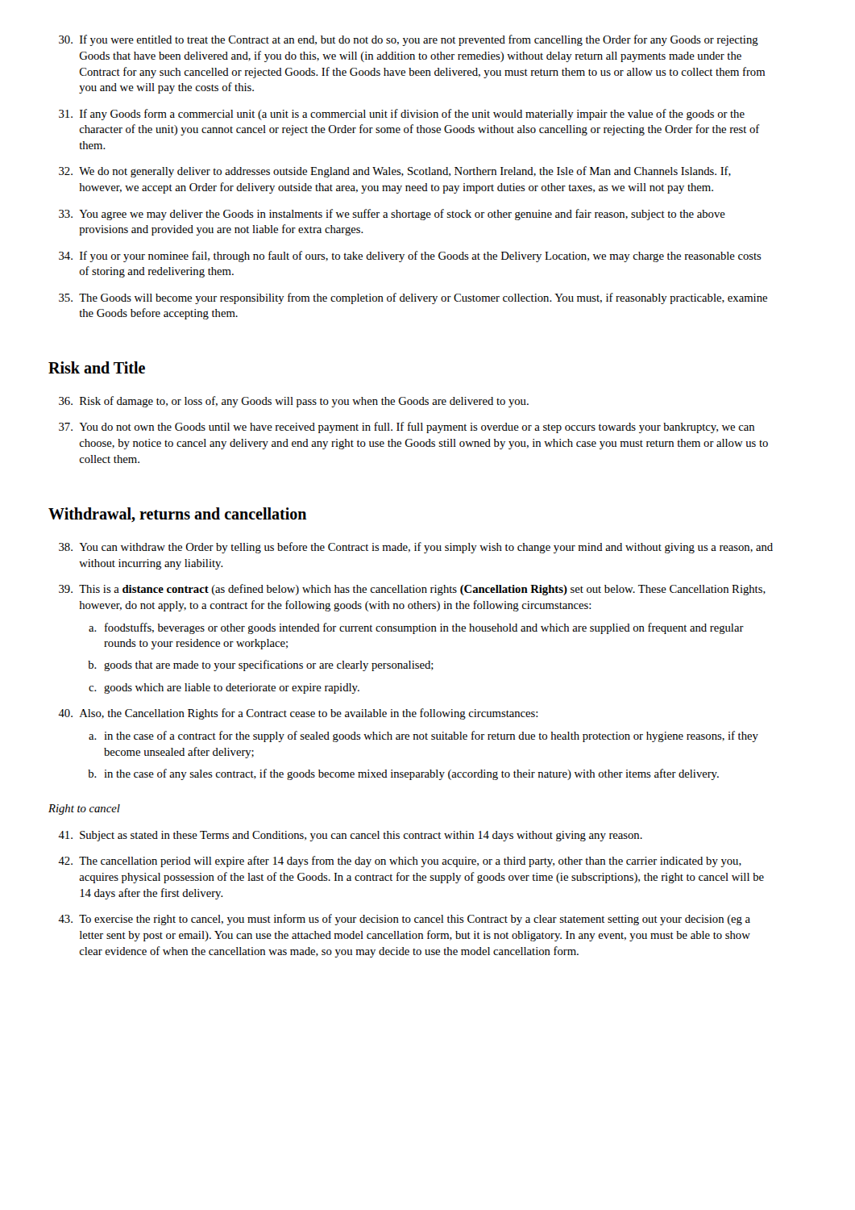30. If you were entitled to treat the Contract at an end, but do not do so, you are not prevented from cancelling the Order for any Goods or rejecting Goods that have been delivered and, if you do this, we will (in addition to other remedies) without delay return all payments made under the Contract for any such cancelled or rejected Goods. If the Goods have been delivered, you must return them to us or allow us to collect them from you and we will pay the costs of this.
31. If any Goods form a commercial unit (a unit is a commercial unit if division of the unit would materially impair the value of the goods or the character of the unit) you cannot cancel or reject the Order for some of those Goods without also cancelling or rejecting the Order for the rest of them.
32. We do not generally deliver to addresses outside England and Wales, Scotland, Northern Ireland, the Isle of Man and Channels Islands. If, however, we accept an Order for delivery outside that area, you may need to pay import duties or other taxes, as we will not pay them.
33. You agree we may deliver the Goods in instalments if we suffer a shortage of stock or other genuine and fair reason, subject to the above provisions and provided you are not liable for extra charges.
34. If you or your nominee fail, through no fault of ours, to take delivery of the Goods at the Delivery Location, we may charge the reasonable costs of storing and redelivering them.
35. The Goods will become your responsibility from the completion of delivery or Customer collection. You must, if reasonably practicable, examine the Goods before accepting them.
Risk and Title
36. Risk of damage to, or loss of, any Goods will pass to you when the Goods are delivered to you.
37. You do not own the Goods until we have received payment in full. If full payment is overdue or a step occurs towards your bankruptcy, we can choose, by notice to cancel any delivery and end any right to use the Goods still owned by you, in which case you must return them or allow us to collect them.
Withdrawal, returns and cancellation
38. You can withdraw the Order by telling us before the Contract is made, if you simply wish to change your mind and without giving us a reason, and without incurring any liability.
39. This is a distance contract (as defined below) which has the cancellation rights (Cancellation Rights) set out below. These Cancellation Rights, however, do not apply, to a contract for the following goods (with no others) in the following circumstances:
a. foodstuffs, beverages or other goods intended for current consumption in the household and which are supplied on frequent and regular rounds to your residence or workplace;
b. goods that are made to your specifications or are clearly personalised;
c. goods which are liable to deteriorate or expire rapidly.
40. Also, the Cancellation Rights for a Contract cease to be available in the following circumstances:
a. in the case of a contract for the supply of sealed goods which are not suitable for return due to health protection or hygiene reasons, if they become unsealed after delivery;
b. in the case of any sales contract, if the goods become mixed inseparably (according to their nature) with other items after delivery.
Right to cancel
41. Subject as stated in these Terms and Conditions, you can cancel this contract within 14 days without giving any reason.
42. The cancellation period will expire after 14 days from the day on which you acquire, or a third party, other than the carrier indicated by you, acquires physical possession of the last of the Goods. In a contract for the supply of goods over time (ie subscriptions), the right to cancel will be 14 days after the first delivery.
43. To exercise the right to cancel, you must inform us of your decision to cancel this Contract by a clear statement setting out your decision (eg a letter sent by post or email). You can use the attached model cancellation form, but it is not obligatory. In any event, you must be able to show clear evidence of when the cancellation was made, so you may decide to use the model cancellation form.